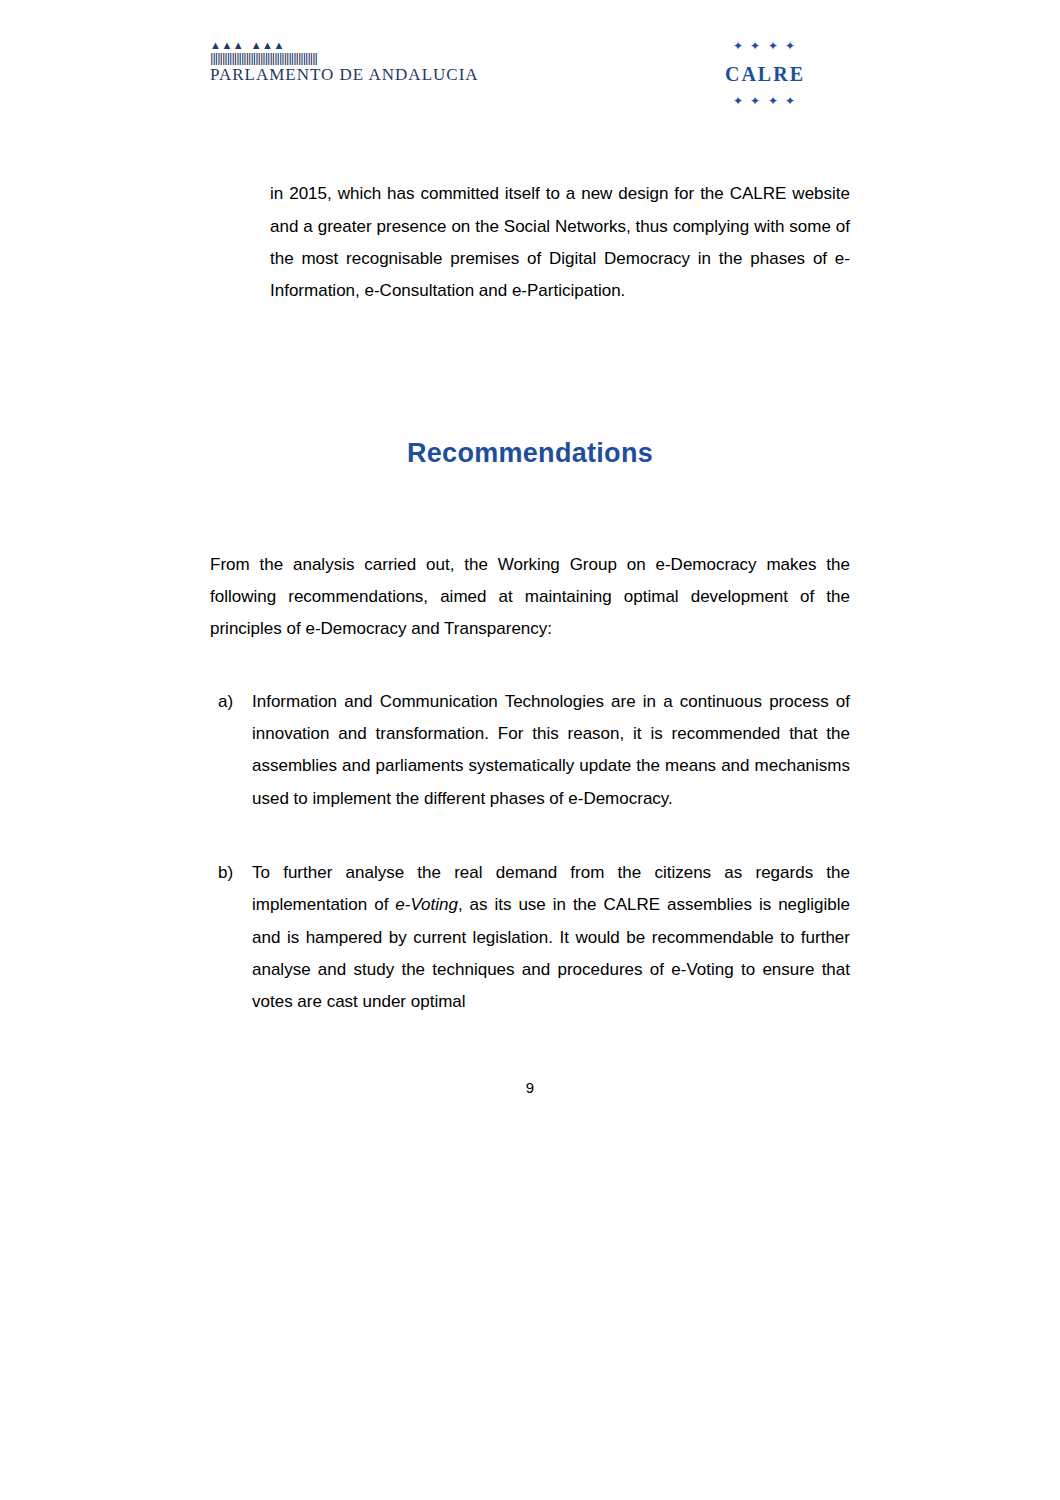▲▲▲ ▲▲▲
|||||||||||||||||||||||||||||||||||||||||||||
PARLAMENTO DE ANDALUCIA
✦ ✦ ✦ ✦
CALRE
✦ ✦ ✦ ✦
in 2015, which has committed itself to a new design for the CALRE website and a greater presence on the Social Networks, thus complying with some of the most recognisable premises of Digital Democracy in the phases of e-Information, e-Consultation and e-Participation.
Recommendations
From the analysis carried out, the Working Group on e-Democracy makes the following recommendations, aimed at maintaining optimal development of the principles of e-Democracy and Transparency:
a) Information and Communication Technologies are in a continuous process of innovation and transformation. For this reason, it is recommended that the assemblies and parliaments systematically update the means and mechanisms used to implement the different phases of e-Democracy.
b) To further analyse the real demand from the citizens as regards the implementation of e-Voting, as its use in the CALRE assemblies is negligible and is hampered by current legislation. It would be recommendable to further analyse and study the techniques and procedures of e-Voting to ensure that votes are cast under optimal
9